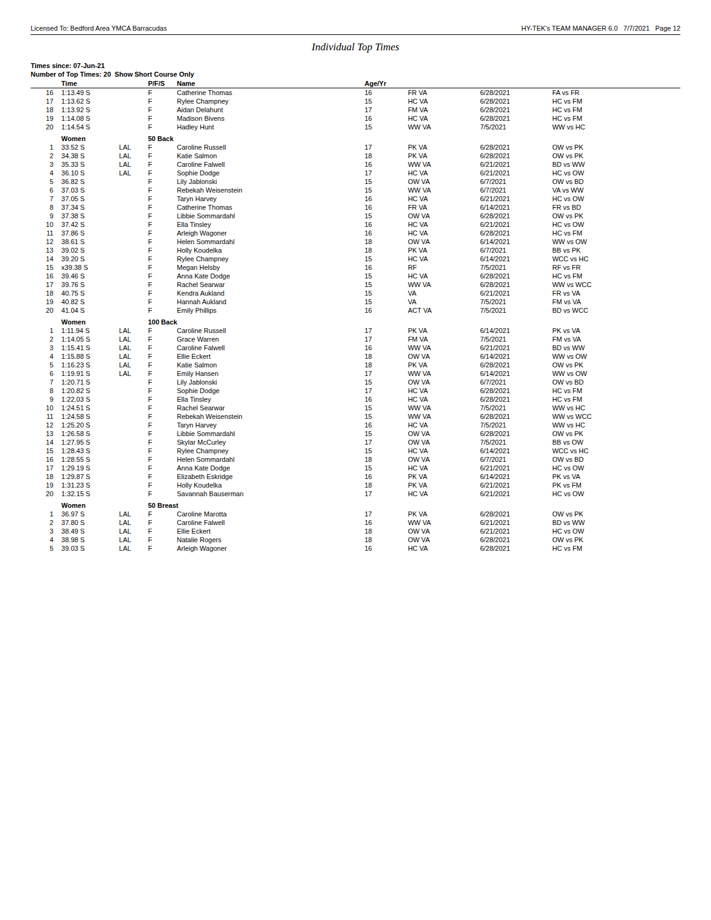Licensed To: Bedford Area YMCA Barracudas HY-TEK's TEAM MANAGER 6.0 7/7/2021 Page 12
Individual Top Times
Times since: 07-Jun-21
Number of Top Times: 20 Show Short Course Only
| | Time | | P/F/S | Name | Age/Yr | | | |
| --- | --- | --- | --- | --- | --- | --- | --- | --- |
| 16 | 1:13.49 S | | F | Catherine Thomas | 16 | FR VA | 6/28/2021 | FA vs FR |
| 17 | 1:13.62 S | | F | Rylee Champney | 15 | HC VA | 6/28/2021 | HC vs FM |
| 18 | 1:13.92 S | | F | Aidan Delahunt | 17 | FM VA | 6/28/2021 | HC vs FM |
| 19 | 1:14.08 S | | F | Madison Bivens | 16 | HC VA | 6/28/2021 | HC vs FM |
| 20 | 1:14.54 S | | F | Hadley Hunt | 15 | WW VA | 7/5/2021 | WW vs HC |
| | Women | 50 Back |
| 1 | 33.52 S | LAL | F | Caroline Russell | 17 | PK VA | 6/28/2021 | OW vs PK |
| 2 | 34.38 S | LAL | F | Katie Salmon | 18 | PK VA | 6/28/2021 | OW vs PK |
| 3 | 35.33 S | LAL | F | Caroline Falwell | 16 | WW VA | 6/21/2021 | BD vs WW |
| 4 | 36.10 S | LAL | F | Sophie Dodge | 17 | HC VA | 6/21/2021 | HC vs OW |
| 5 | 36.82 S | | F | Lily Jablonski | 15 | OW VA | 6/7/2021 | OW vs BD |
| 6 | 37.03 S | | F | Rebekah Weisenstein | 15 | WW VA | 6/7/2021 | VA vs WW |
| 7 | 37.05 S | | F | Taryn Harvey | 16 | HC VA | 6/21/2021 | HC vs OW |
| 8 | 37.34 S | | F | Catherine Thomas | 16 | FR VA | 6/14/2021 | FR vs BD |
| 9 | 37.38 S | | F | Libbie Sommardahl | 15 | OW VA | 6/28/2021 | OW vs PK |
| 10 | 37.42 S | | F | Ella Tinsley | 16 | HC VA | 6/21/2021 | HC vs OW |
| 11 | 37.86 S | | F | Arleigh Wagoner | 16 | HC VA | 6/28/2021 | HC vs FM |
| 12 | 38.61 S | | F | Helen Sommardahl | 18 | OW VA | 6/14/2021 | WW vs OW |
| 13 | 39.02 S | | F | Holly Koudelka | 18 | PK VA | 6/7/2021 | BB vs PK |
| 14 | 39.20 S | | F | Rylee Champney | 15 | HC VA | 6/14/2021 | WCC vs HC |
| 15 | x39.38 S | | F | Megan Helsby | 16 | RF | 7/5/2021 | RF vs FR |
| 16 | 39.46 S | | F | Anna Kate Dodge | 15 | HC VA | 6/28/2021 | HC vs FM |
| 17 | 39.76 S | | F | Rachel Searwar | 15 | WW VA | 6/28/2021 | WW vs WCC |
| 18 | 40.75 S | | F | Kendra Aukland | 15 | VA | 6/21/2021 | FR vs VA |
| 19 | 40.82 S | | F | Hannah Aukland | 15 | VA | 7/5/2021 | FM vs VA |
| 20 | 41.04 S | | F | Emily Phillips | 16 | ACT VA | 7/5/2021 | BD vs WCC |
| | Women | 100 Back |
| 1 | 1:11.94 S | LAL | F | Caroline Russell | 17 | PK VA | 6/14/2021 | PK vs VA |
| 2 | 1:14.05 S | LAL | F | Grace Warren | 17 | FM VA | 7/5/2021 | FM vs VA |
| 3 | 1:15.41 S | LAL | F | Caroline Falwell | 16 | WW VA | 6/21/2021 | BD vs WW |
| 4 | 1:15.88 S | LAL | F | Ellie Eckert | 18 | OW VA | 6/14/2021 | WW vs OW |
| 5 | 1:16.23 S | LAL | F | Katie Salmon | 18 | PK VA | 6/28/2021 | OW vs PK |
| 6 | 1:19.91 S | LAL | F | Emily Hansen | 17 | WW VA | 6/14/2021 | WW vs OW |
| 7 | 1:20.71 S | | F | Lily Jablonski | 15 | OW VA | 6/7/2021 | OW vs BD |
| 8 | 1:20.82 S | | F | Sophie Dodge | 17 | HC VA | 6/28/2021 | HC vs FM |
| 9 | 1:22.03 S | | F | Ella Tinsley | 16 | HC VA | 6/28/2021 | HC vs FM |
| 10 | 1:24.51 S | | F | Rachel Searwar | 15 | WW VA | 7/5/2021 | WW vs HC |
| 11 | 1:24.58 S | | F | Rebekah Weisenstein | 15 | WW VA | 6/28/2021 | WW vs WCC |
| 12 | 1:25.20 S | | F | Taryn Harvey | 16 | HC VA | 7/5/2021 | WW vs HC |
| 13 | 1:26.58 S | | F | Libbie Sommardahl | 15 | OW VA | 6/28/2021 | OW vs PK |
| 14 | 1:27.95 S | | F | Skylar McCurley | 17 | OW VA | 7/5/2021 | BB vs OW |
| 15 | 1:28.43 S | | F | Rylee Champney | 15 | HC VA | 6/14/2021 | WCC vs HC |
| 16 | 1:28.55 S | | F | Helen Sommardahl | 18 | OW VA | 6/7/2021 | OW vs BD |
| 17 | 1:29.19 S | | F | Anna Kate Dodge | 15 | HC VA | 6/21/2021 | HC vs OW |
| 18 | 1:29.87 S | | F | Elizabeth Eskridge | 16 | PK VA | 6/14/2021 | PK vs VA |
| 19 | 1:31.23 S | | F | Holly Koudelka | 18 | PK VA | 6/21/2021 | PK vs FM |
| 20 | 1:32.15 S | | F | Savannah Bauserman | 17 | HC VA | 6/21/2021 | HC vs OW |
| | Women | 50 Breast |
| 1 | 36.97 S | LAL | F | Caroline Marotta | 17 | PK VA | 6/28/2021 | OW vs PK |
| 2 | 37.80 S | LAL | F | Caroline Falwell | 16 | WW VA | 6/21/2021 | BD vs WW |
| 3 | 38.49 S | LAL | F | Ellie Eckert | 18 | OW VA | 6/21/2021 | HC vs OW |
| 4 | 38.98 S | LAL | F | Natalie Rogers | 18 | OW VA | 6/28/2021 | OW vs PK |
| 5 | 39.03 S | LAL | F | Arleigh Wagoner | 16 | HC VA | 6/28/2021 | HC vs FM |